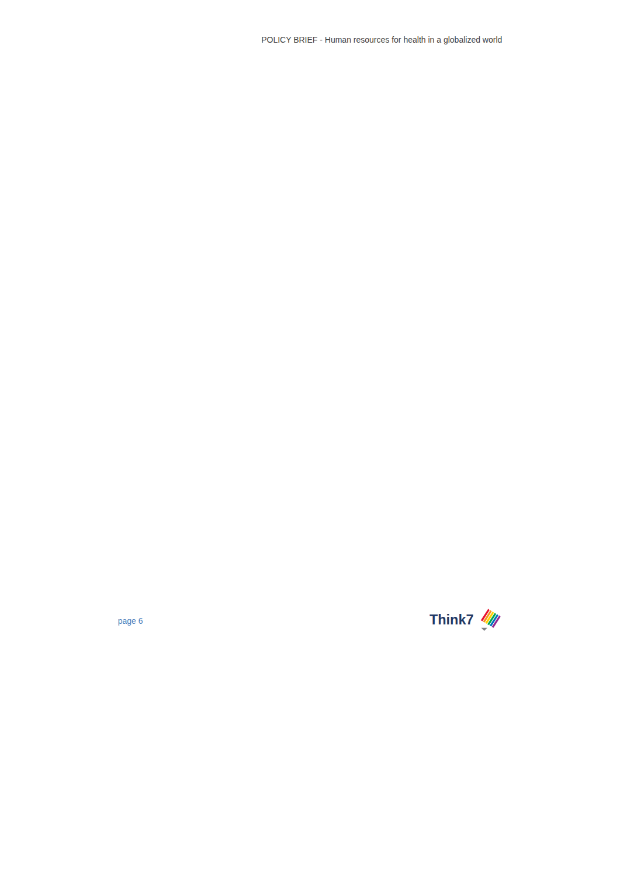POLICY BRIEF - Human resources for health in a globalized world
page 6
Think7